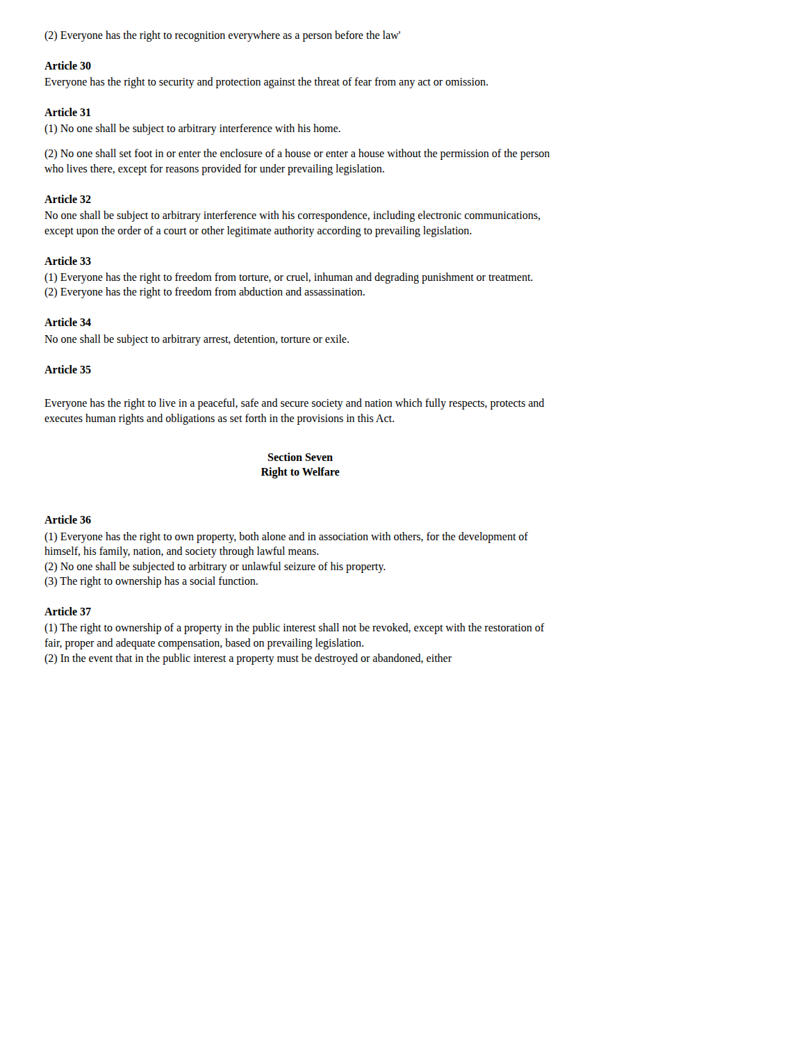(2) Everyone has the right to recognition everywhere as a person before the law'
Article 30
Everyone has the right to security and protection against the threat of fear from any act or omission.
Article 31
(1) No one shall be subject to arbitrary interference with his home.
(2) No one shall set foot in or enter the enclosure of a house or enter a house without the permission of the person who lives there, except for reasons provided for under prevailing legislation.
Article 32
No one shall be subject to arbitrary interference with his correspondence, including electronic communications, except upon the order of a court or other legitimate authority according to prevailing legislation.
Article 33
(1) Everyone has the right to freedom from torture, or cruel, inhuman and degrading punishment or treatment.
(2) Everyone has the right to freedom from abduction and assassination.
Article 34
No one shall be subject to arbitrary arrest, detention, torture or exile.
Article 35
Everyone has the right to live in a peaceful, safe and secure society and nation which fully respects, protects and executes human rights and obligations as set forth in the provisions in this Act.
Section Seven Right to Welfare
Article 36
(1) Everyone has the right to own property, both alone and in association with others, for the development of himself, his family, nation, and society through lawful means.
(2) No one shall be subjected to arbitrary or unlawful seizure of his property.
(3) The right to ownership has a social function.
Article 37
(1) The right to ownership of a property in the public interest shall not be revoked, except with the restoration of fair, proper and adequate compensation, based on prevailing legislation.
(2) In the event that in the public interest a property must be destroyed or abandoned, either